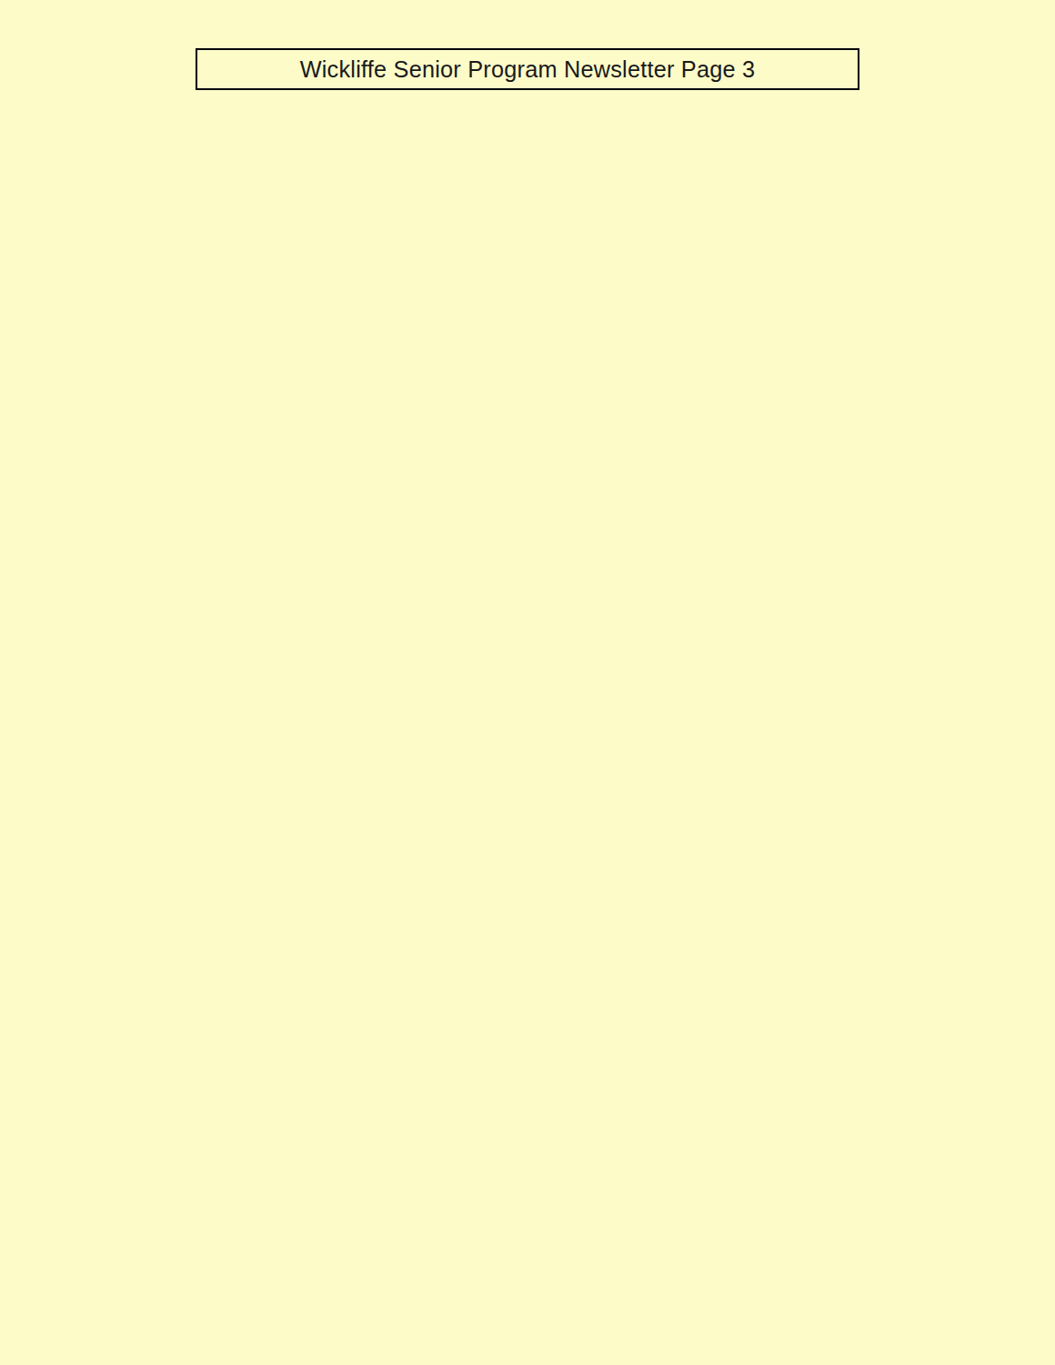Wickliffe Senior Program Newsletter Page 3